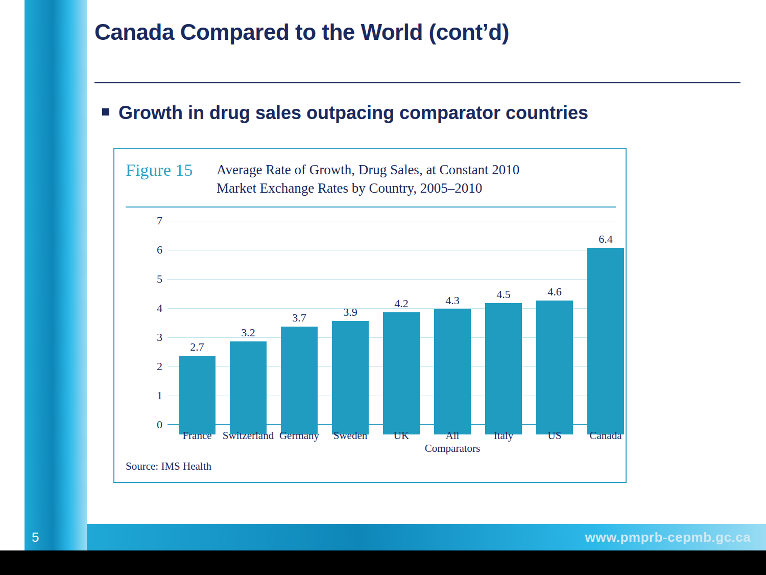Canada Compared to the World (cont’d)
Growth in drug sales outpacing comparator countries
Figure 15
Average Rate of Growth, Drug Sales, at Constant 2010
Market Exchange Rates by Country, 2005–2010
7
6
5
4
3
2
1
0
2.7
3.2
3.7
3.9
4.2
4.3
4.5
4.6
6.4
France
Switzerland
Germany
Sweden
UK
All
Comparators
Italy
US
Canada
Source: IMS Health
5
www.pmprb-cepmb.gc.ca